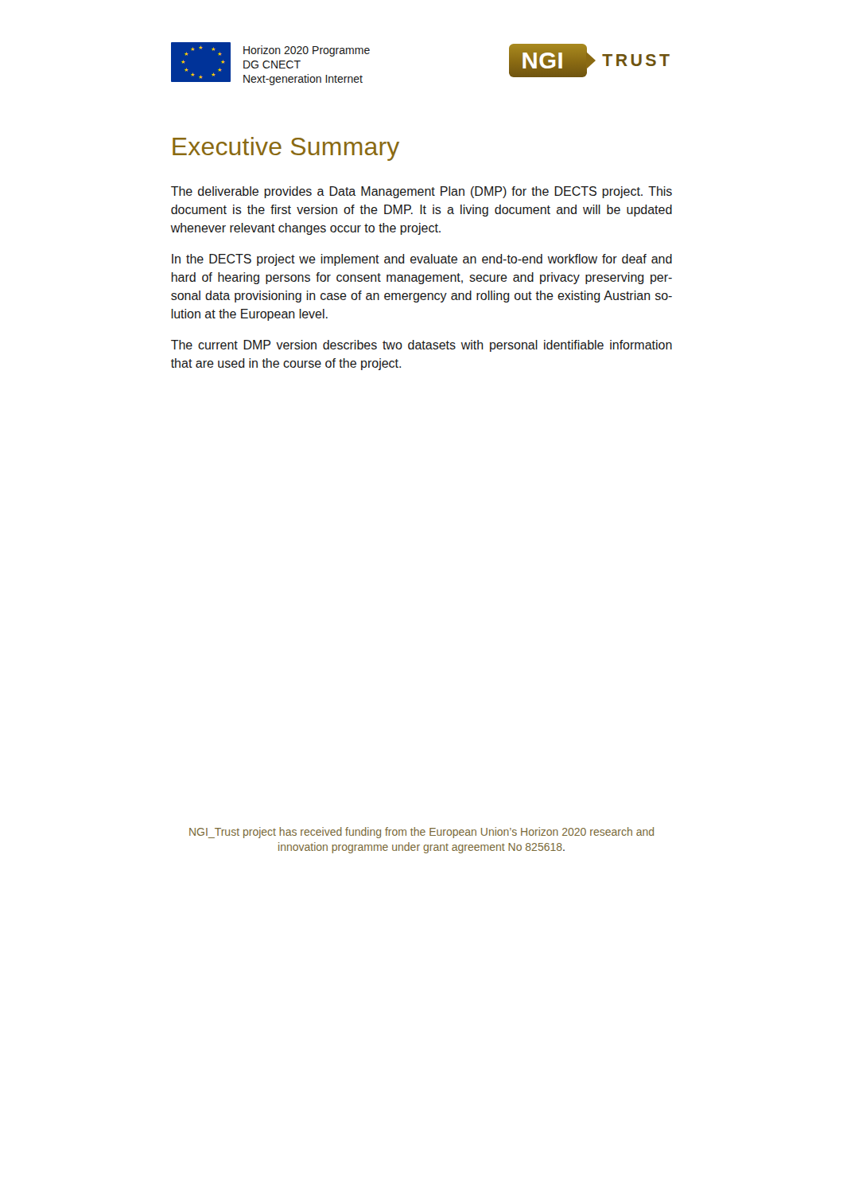★ ★ ★ ★ ★ ★ ★ ★ ★ ★ ★ ★
Horizon 2020 Programme
DG CNECT
Next-generation Internet
NGI TRUST
Executive Summary
The deliverable provides a Data Management Plan (DMP) for the DECTS project. This document is the first version of the DMP. It is a living document and will be updated whenever relevant changes occur to the project.
In the DECTS project we implement and evaluate an end-to-end workflow for deaf and hard of hearing persons for consent management, secure and privacy preserving personal data provisioning in case of an emergency and rolling out the existing Austrian solution at the European level.
The current DMP version describes two datasets with personal identifiable information that are used in the course of the project.
NGI_Trust project has received funding from the European Union’s Horizon 2020 research and innovation programme under grant agreement No 825618.